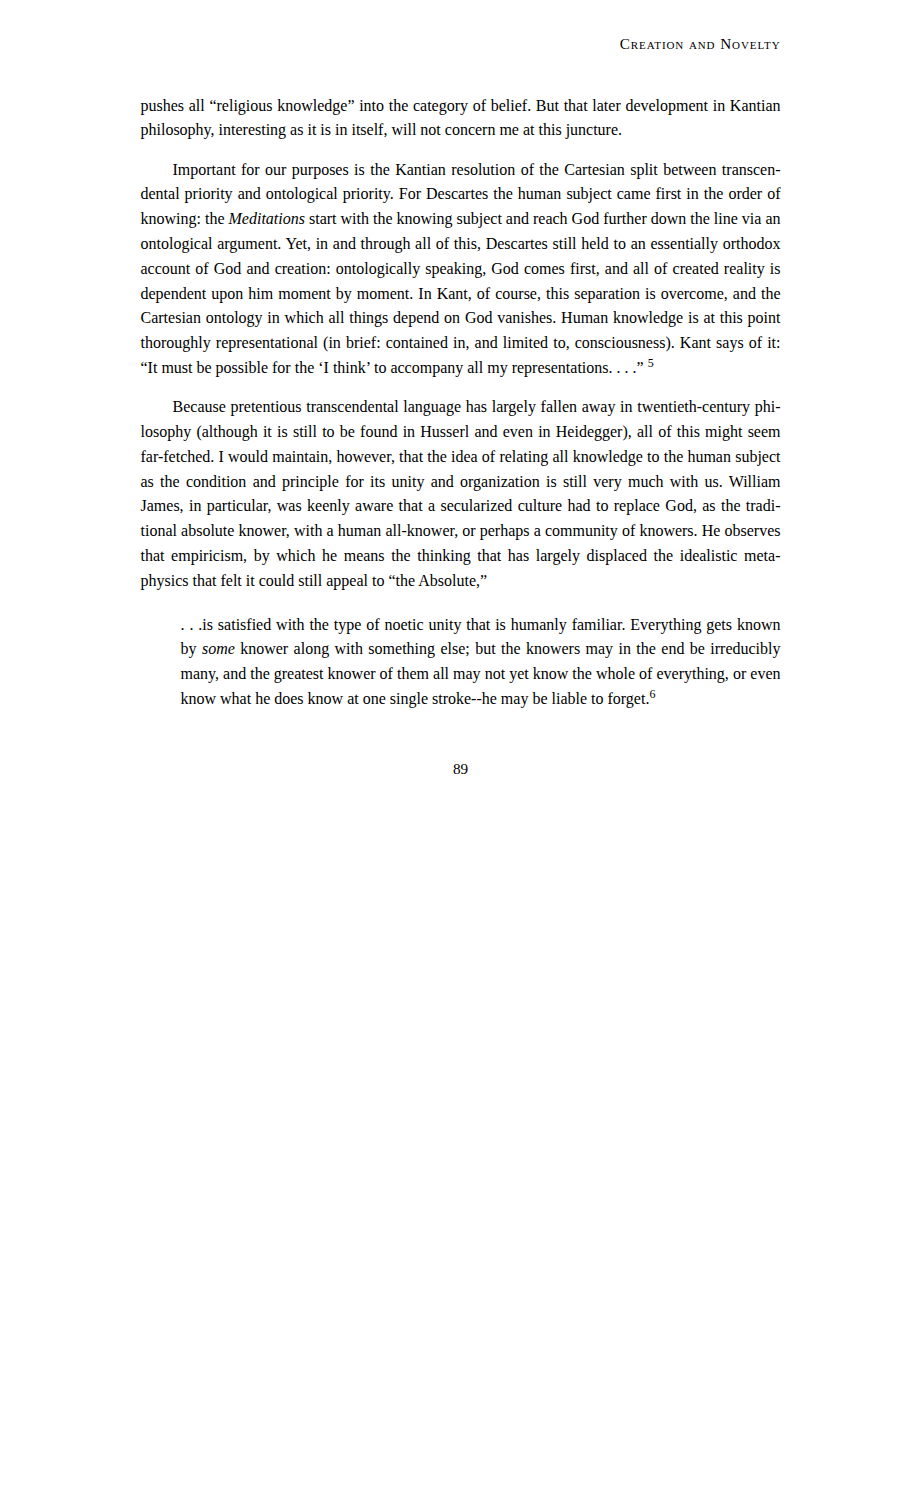Creation and Novelty
pushes all “religious knowledge” into the category of belief. But that later development in Kantian philosophy, interesting as it is in itself, will not concern me at this juncture.
Important for our purposes is the Kantian resolution of the Cartesian split between transcendental priority and ontological priority. For Descartes the human subject came first in the order of knowing: the Meditations start with the knowing subject and reach God further down the line via an ontological argument. Yet, in and through all of this, Descartes still held to an essentially orthodox account of God and creation: ontologically speaking, God comes first, and all of created reality is dependent upon him moment by moment. In Kant, of course, this separation is overcome, and the Cartesian ontology in which all things depend on God vanishes. Human knowledge is at this point thoroughly representational (in brief: contained in, and limited to, consciousness). Kant says of it: “It must be possible for the ‘I think’ to accompany all my representations. . . .” 5
Because pretentious transcendental language has largely fallen away in twentieth-century philosophy (although it is still to be found in Husserl and even in Heidegger), all of this might seem far-fetched. I would maintain, however, that the idea of relating all knowledge to the human subject as the condition and principle for its unity and organization is still very much with us. William James, in particular, was keenly aware that a secularized culture had to replace God, as the traditional absolute knower, with a human all-knower, or perhaps a community of knowers. He observes that empiricism, by which he means the thinking that has largely displaced the idealistic metaphysics that felt it could still appeal to “the Absolute,”
. . .is satisfied with the type of noetic unity that is humanly familiar. Everything gets known by some knower along with something else; but the knowers may in the end be irreducibly many, and the greatest knower of them all may not yet know the whole of everything, or even know what he does know at one single stroke--he may be liable to forget.6
89